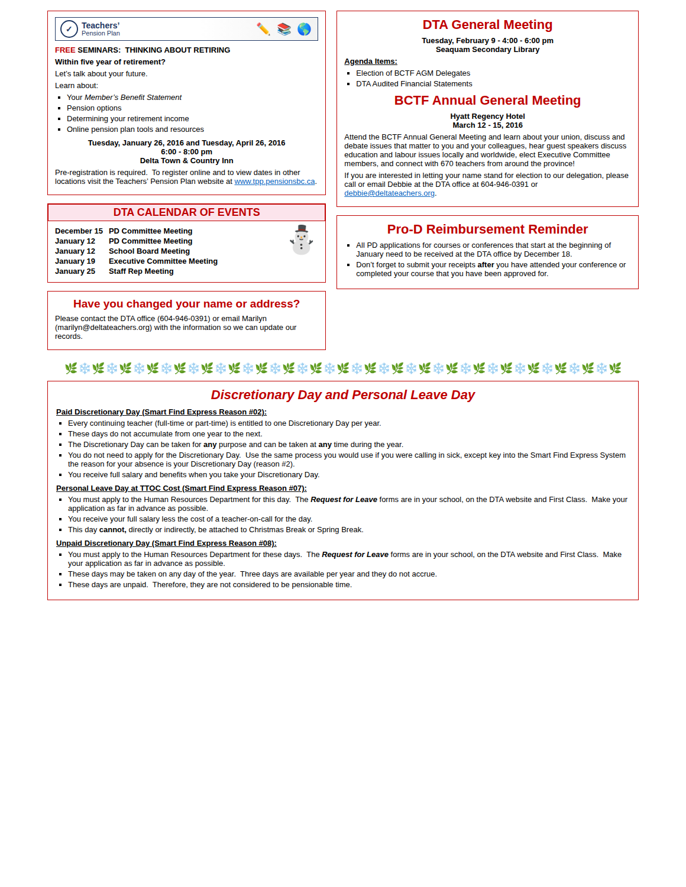✓
Teachers’
Pension Plan
✏️ 📚 🌎
FREE SEMINARS: THINKING ABOUT RETIRING
Within five year of retirement?
Let’s talk about your future.
Learn about:
Your Member’s Benefit Statement
Pension options
Determining your retirement income
Online pension plan tools and resources
Tuesday, January 26, 2016 and Tuesday, April 26, 2016
6:00 - 8:00 pm
Delta Town & Country Inn
Pre-registration is required. To register online and to view dates in other locations visit the Teachers’ Pension Plan website at www.tpp.pensionsbc.ca.
DTA CALENDAR OF EVENTS
| December 15 | PD Committee Meeting |
| January 12 | PD Committee Meeting |
| January 12 | School Board Meeting |
| January 19 | Executive Committee Meeting |
| January 25 | Staff Rep Meeting |
⛄
Have you changed your name or address?
Please contact the DTA office (604-946-0391) or email Marilyn (marilyn@deltateachers.org) with the information so we can update our records.
DTA General Meeting
Tuesday, February 9 - 4:00 - 6:00 pm
Seaquam Secondary Library
Agenda Items:
Election of BCTF AGM Delegates
DTA Audited Financial Statements
BCTF Annual General Meeting
Hyatt Regency Hotel
March 12 - 15, 2016
Attend the BCTF Annual General Meeting and learn about your union, discuss and debate issues that matter to you and your colleagues, hear guest speakers discuss education and labour issues locally and worldwide, elect Executive Committee members, and connect with 670 teachers from around the province!
If you are interested in letting your name stand for election to our delegation, please call or email Debbie at the DTA office at 604-946-0391 or debbie@deltateachers.org.
Pro-D Reimbursement Reminder
All PD applications for courses or conferences that start at the beginning of January need to be received at the DTA office by December 18.
Don’t forget to submit your receipts after you have attended your conference or completed your course that you have been approved for.
🌿❄️🌿❄️🌿❄️🌿❄️🌿❄️🌿❄️🌿❄️🌿❄️🌿❄️🌿❄️🌿❄️🌿❄️🌿❄️🌿❄️🌿❄️🌿❄️🌿❄️🌿❄️🌿❄️🌿❄️🌿
Discretionary Day and Personal Leave Day
Paid Discretionary Day (Smart Find Express Reason #02):
Every continuing teacher (full-time or part-time) is entitled to one Discretionary Day per year.
These days do not accumulate from one year to the next.
The Discretionary Day can be taken for any purpose and can be taken at any time during the year.
You do not need to apply for the Discretionary Day. Use the same process you would use if you were calling in sick, except key into the Smart Find Express System the reason for your absence is your Discretionary Day (reason #2).
You receive full salary and benefits when you take your Discretionary Day.
Personal Leave Day at TTOC Cost (Smart Find Express Reason #07):
You must apply to the Human Resources Department for this day. The Request for Leave forms are in your school, on the DTA website and First Class. Make your application as far in advance as possible.
You receive your full salary less the cost of a teacher-on-call for the day.
This day cannot, directly or indirectly, be attached to Christmas Break or Spring Break.
Unpaid Discretionary Day (Smart Find Express Reason #08):
You must apply to the Human Resources Department for these days. The Request for Leave forms are in your school, on the DTA website and First Class. Make your application as far in advance as possible.
These days may be taken on any day of the year. Three days are available per year and they do not accrue.
These days are unpaid. Therefore, they are not considered to be pensionable time.